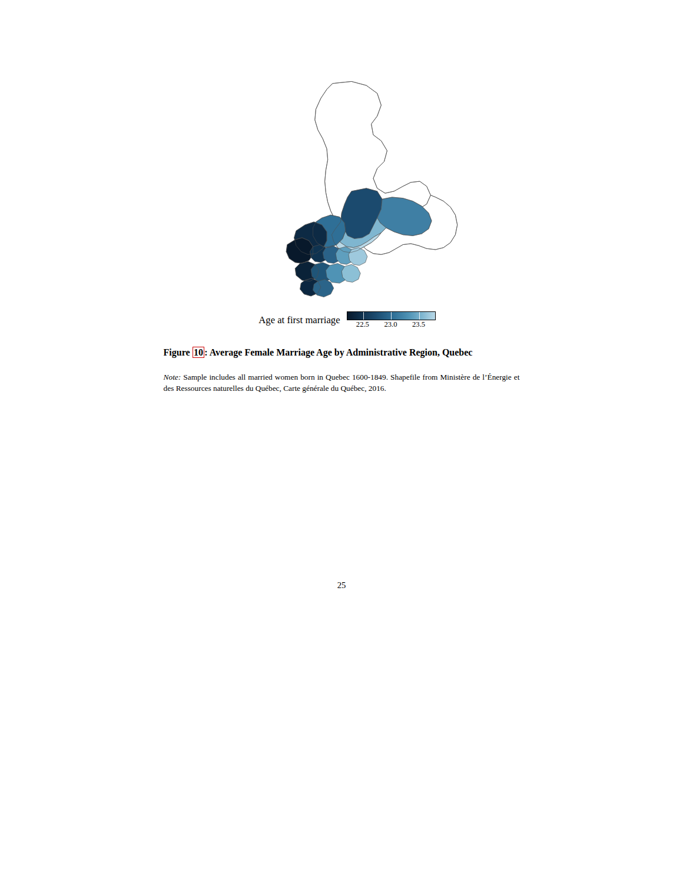Age at first marriage
22.5 23.0 23.5
Figure 10: Average Female Marriage Age by Administrative Region, Quebec
Note: Sample includes all married women born in Quebec 1600-1849. Shapefile from Ministère de l’Énergie et des Ressources naturelles du Québec, Carte générale du Québec, 2016.
25